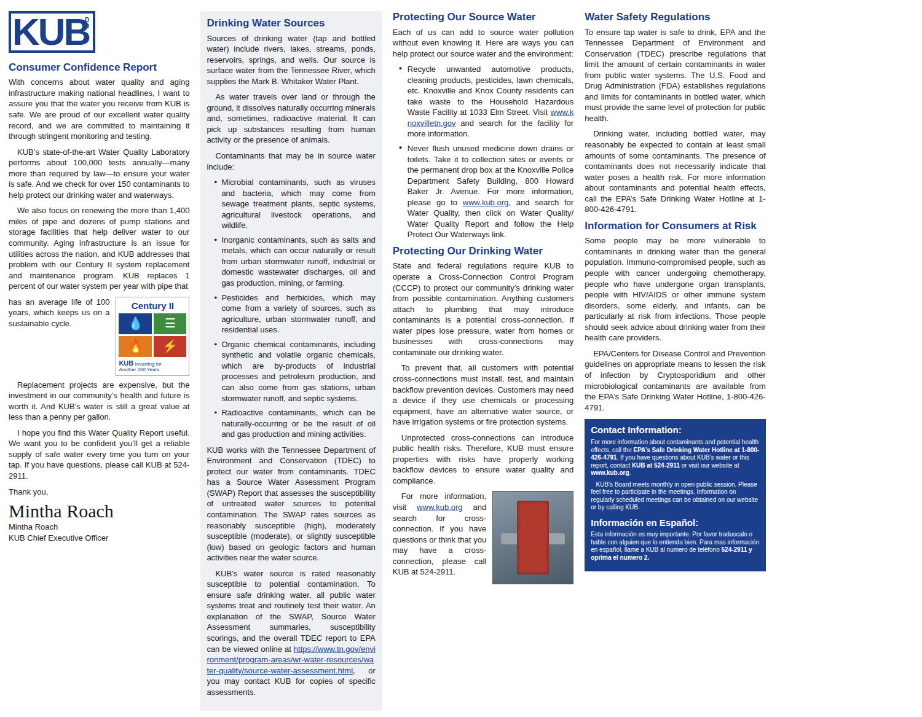D
D
KUB
Consumer Confidence Report
With concerns about water quality and aging infrastructure making national headlines, I want to assure you that the water you receive from KUB is safe. We are proud of our excellent water quality record, and we are committed to maintaining it through stringent monitoring and testing.
KUB’s state-of-the-art Water Quality Laboratory performs about 100,000 tests annually—many more than required by law—to ensure your water is safe. And we check for over 150 contaminants to help protect our drinking water and waterways.
We also focus on renewing the more than 1,400 miles of pipe and dozens of pump stations and storage facilities that help deliver water to our community. Aging infrastructure is an issue for utilities across the nation, and KUB addresses that problem with our Century II system replacement and maintenance program. KUB replaces 1 percent of our water system per year with pipe that
Century II
💧
☰
🔥
⚡
KUB Investing for
Another 100 Years
has an average life of 100 years, which keeps us on a sustainable cycle.
Replacement projects are expensive, but the investment in our community’s health and future is worth it. And KUB’s water is still a great value at less than a penny per gallon.
I hope you find this Water Quality Report useful. We want you to be confident you’ll get a reliable supply of safe water every time you turn on your tap. If you have questions, please call KUB at 524-2911.
Thank you,
Mintha Roach
Mintha Roach
KUB Chief Executive Officer
Drinking Water Sources
Sources of drinking water (tap and bottled water) include rivers, lakes, streams, ponds, reservoirs, springs, and wells. Our source is surface water from the Tennessee River, which supplies the Mark B. Whitaker Water Plant.
As water travels over land or through the ground, it dissolves naturally occurring minerals and, sometimes, radioactive material. It can pick up substances resulting from human activity or the presence of animals.
Contaminants that may be in source water include:
Microbial contaminants, such as viruses and bacteria, which may come from sewage treatment plants, septic systems, agricultural livestock operations, and wildlife.
Inorganic contaminants, such as salts and metals, which can occur naturally or result from urban stormwater runoff, industrial or domestic wastewater discharges, oil and gas production, mining, or farming.
Pesticides and herbicides, which may come from a variety of sources, such as agriculture, urban stormwater runoff, and residential uses.
Organic chemical contaminants, including synthetic and volatile organic chemicals, which are by-products of industrial processes and petroleum production, and can also come from gas stations, urban stormwater runoff, and septic systems.
Radioactive contaminants, which can be naturally-occurring or be the result of oil and gas production and mining activities.
KUB works with the Tennessee Department of Environment and Conservation (TDEC) to protect our water from contaminants. TDEC has a Source Water Assessment Program (SWAP) Report that assesses the susceptibility of untreated water sources to potential contamination. The SWAP rates sources as reasonably susceptible (high), moderately susceptible (moderate), or slightly susceptible (low) based on geologic factors and human activities near the water source.
KUB’s water source is rated reasonably susceptible to potential contamination. To ensure safe drinking water, all public water systems treat and routinely test their water. An explanation of the SWAP, Source Water Assessment summaries, susceptibility scorings, and the overall TDEC report to EPA can be viewed online at https://www.tn.gov/environment/program-areas/wr-water-resources/water-quality/source-water-assessment.html, or you may contact KUB for copies of specific assessments.
Protecting Our Source Water
Each of us can add to source water pollution without even knowing it. Here are ways you can help protect our source water and the environment:
Recycle unwanted automotive products, cleaning products, pesticides, lawn chemicals, etc. Knoxville and Knox County residents can take waste to the Household Hazardous Waste Facility at 1033 Elm Street. Visit www.knoxvilletn.gov and search for the facility for more information.
Never flush unused medicine down drains or toilets. Take it to collection sites or events or the permanent drop box at the Knoxville Police Department Safety Building, 800 Howard Baker Jr. Avenue. For more information, please go to www.kub.org, and search for Water Quality, then click on Water Quality/ Water Quality Report and follow the Help Protect Our Waterways link.
Protecting Our Drinking Water
State and federal regulations require KUB to operate a Cross-Connection Control Program (CCCP) to protect our community’s drinking water from possible contamination. Anything customers attach to plumbing that may introduce contaminants is a potential cross-connection. If water pipes lose pressure, water from homes or businesses with cross-connections may contaminate our drinking water.
To prevent that, all customers with potential cross-connections must install, test, and maintain backflow prevention devices. Customers may need a device if they use chemicals or processing equipment, have an alternative water source, or have irrigation systems or fire protection systems.
Unprotected cross-connections can introduce public health risks. Therefore, KUB must ensure properties with risks have properly working backflow devices to ensure water quality and compliance.
For more information, visit www.kub.org and search for cross-connection. If you have questions or think that you may have a cross-connection, please call KUB at 524-2911.
Water Safety Regulations
To ensure tap water is safe to drink, EPA and the Tennessee Department of Environment and Conservation (TDEC) prescribe regulations that limit the amount of certain contaminants in water from public water systems. The U.S. Food and Drug Administration (FDA) establishes regulations and limits for contaminants in bottled water, which must provide the same level of protection for public health.
Drinking water, including bottled water, may reasonably be expected to contain at least small amounts of some contaminants. The presence of contaminants does not necessarily indicate that water poses a health risk. For more information about contaminants and potential health effects, call the EPA’s Safe Drinking Water Hotline at 1-800-426-4791.
Information for Consumers at Risk
Some people may be more vulnerable to contaminants in drinking water than the general population. Immuno-compromised people, such as people with cancer undergoing chemotherapy, people who have undergone organ transplants, people with HIV/AIDS or other immune system disorders, some elderly, and infants, can be particularly at risk from infections. Those people should seek advice about drinking water from their health care providers.
EPA/Centers for Disease Control and Prevention guidelines on appropriate means to lessen the risk of infection by Cryptosporidium and other microbiological contaminants are available from the EPA’s Safe Drinking Water Hotline, 1-800-426-4791.
Contact Information:
For more information about contaminants and potential health effects, call the EPA’s Safe Drinking Water Hotline at 1-800-426-4791. If you have questions about KUB’s water or this report, contact KUB at 524-2911 or visit our website at www.kub.org.
KUB’s Board meets monthly in open public session. Please feel free to participate in the meetings. Information on regularly scheduled meetings can be obtained on our website or by calling KUB.
Información en Español:
Esta información es muy importante. Por favor traduscalo o hable con alguien que lo entienda bien. Para mas información en español, llame a KUB al numero de teléfono 524-2911 y oprima el numero 2.